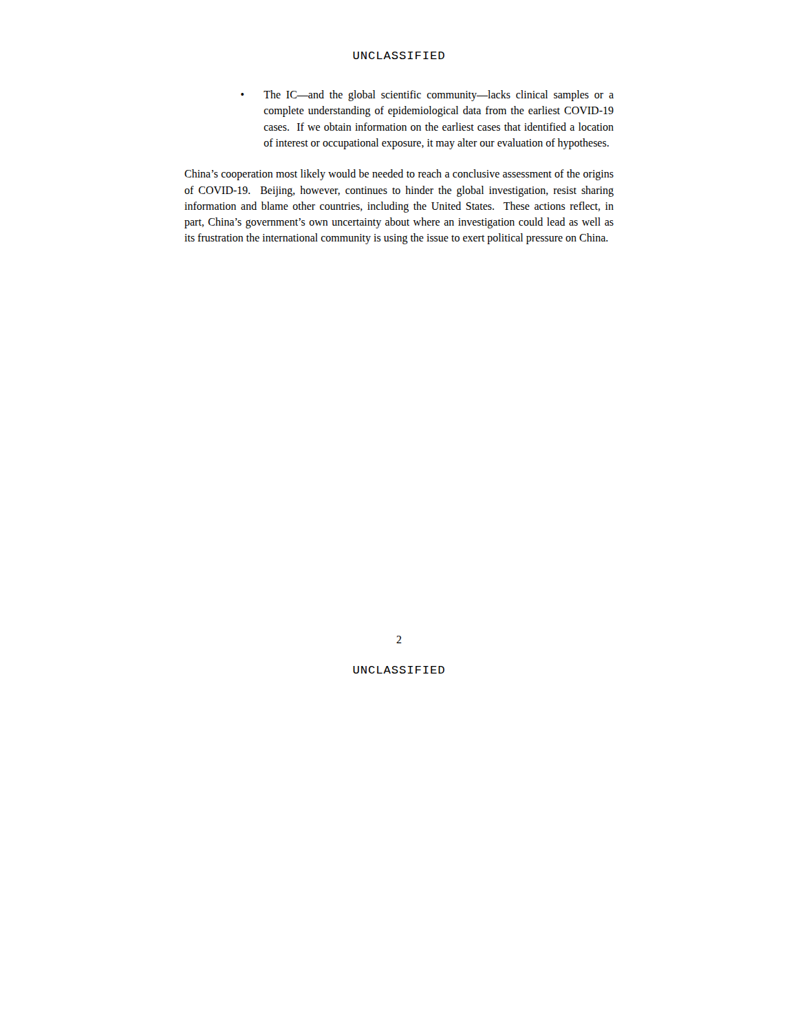UNCLASSIFIED
The IC—and the global scientific community—lacks clinical samples or a complete understanding of epidemiological data from the earliest COVID-19 cases. If we obtain information on the earliest cases that identified a location of interest or occupational exposure, it may alter our evaluation of hypotheses.
China’s cooperation most likely would be needed to reach a conclusive assessment of the origins of COVID-19. Beijing, however, continues to hinder the global investigation, resist sharing information and blame other countries, including the United States. These actions reflect, in part, China’s government’s own uncertainty about where an investigation could lead as well as its frustration the international community is using the issue to exert political pressure on China.
2
UNCLASSIFIED